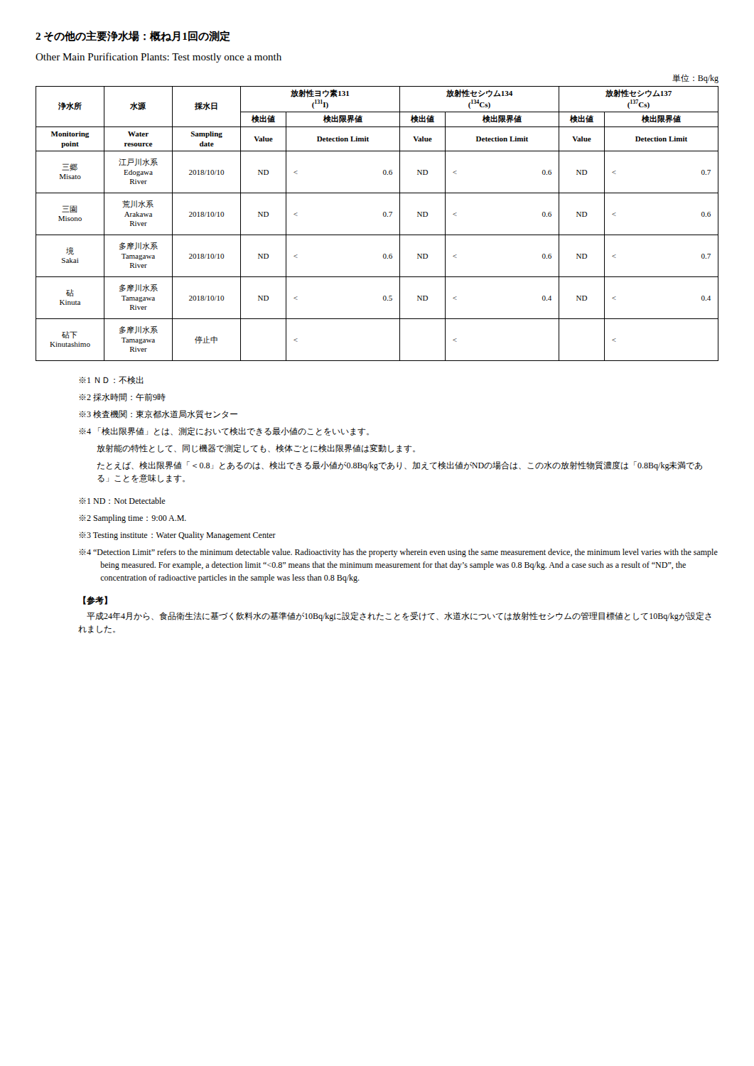2 その他の主要浄水場：概ね月1回の測定
Other Main Purification Plants: Test mostly once a month
単位：Bq/kg
| 浄水所 | 水源 | 採水日 | 放射性ヨウ素131 ( 131 I) | 放射性セシウム134 ( 134 Cs) | 放射性セシウム137 ( 137 Cs) |
| --- | --- | --- | --- | --- | --- |
| 検出値 | 検出限界値 | 検出値 | 検出限界値 | 検出値 | 検出限界値 |
| Monitoring point | Water resource | Sampling date | Value | Detection Limit | Value | Detection Limit | Value | Detection Limit |
| 三郷 Misato | 江戸川水系 Edogawa River | 2018/10/10 | ND | < 0.6 | ND | < 0.6 | ND | < 0.7 |
| 三園 Misono | 荒川水系 Arakawa River | 2018/10/10 | ND | < 0.7 | ND | < 0.6 | ND | < 0.6 |
| 境 Sakai | 多摩川水系 Tamagawa River | 2018/10/10 | ND | < 0.6 | ND | < 0.6 | ND | < 0.7 |
| 砧 Kinuta | 多摩川水系 Tamagawa River | 2018/10/10 | ND | < 0.5 | ND | < 0.4 | ND | < 0.4 |
| 砧下 Kinutashimo | 多摩川水系 Tamagawa River | 停止中 | | < | | < | | < |
※1 ＮＤ：不検出
※2 採水時間：午前9時
※3 検査機関：東京都水道局水質センター
※4 「検出限界値」とは、測定において検出できる最小値のことをいいます。
放射能の特性として、同じ機器で測定しても、検体ごとに検出限界値は変動します。
たとえば、検出限界値「＜0.8」とあるのは、検出できる最小値が0.8Bq/kgであり、加えて検出値がNDの場合は、この水の放射性物質濃度は「0.8Bq/kg未満である」ことを意味します。
※1 ND：Not Detectable
※2 Sampling time：9:00 A.M.
※3 Testing institute：Water Quality Management Center
※4 “Detection Limit” refers to the minimum detectable value. Radioactivity has the property wherein even using the same measurement device, the minimum level varies with the sample being measured. For example, a detection limit “<0.8” means that the minimum measurement for that day’s sample was 0.8 Bq/kg. And a case such as a result of “ND”, the concentration of radioactive particles in the sample was less than 0.8 Bq/kg.
【参考】
平成24年4月から、食品衛生法に基づく飲料水の基準値が10Bq/kgに設定されたことを受けて、水道水については放射性セシウムの管理目標値として10Bq/kgが設定されました。